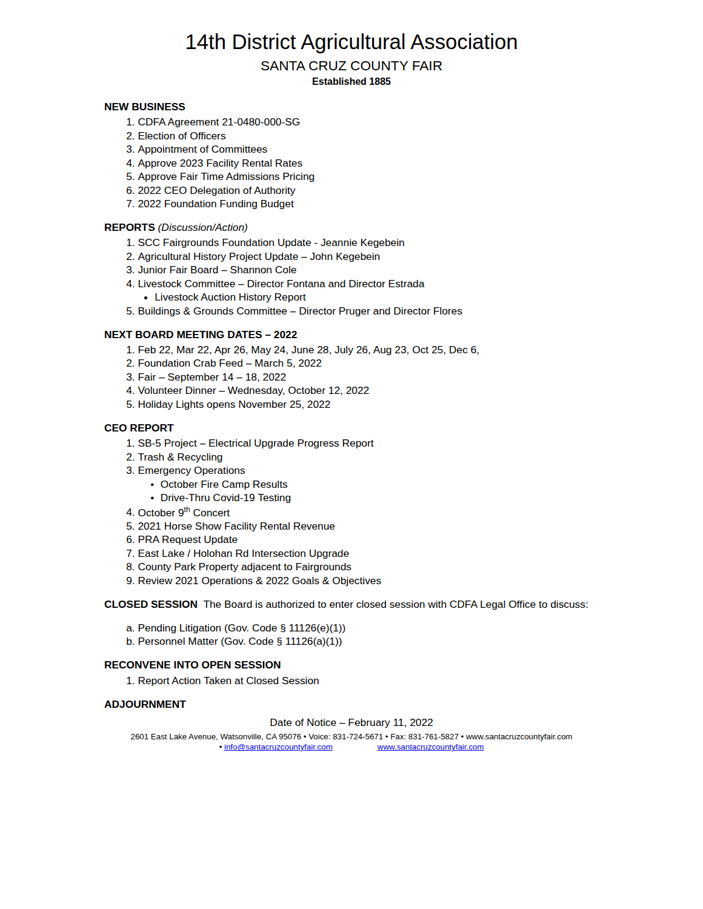14th District Agricultural Association
SANTA CRUZ COUNTY FAIR
Established 1885
NEW BUSINESS
CDFA Agreement 21-0480-000-SG
Election of Officers
Appointment of Committees
Approve 2023 Facility Rental Rates
Approve Fair Time Admissions Pricing
2022 CEO Delegation of Authority
2022 Foundation Funding Budget
REPORTS (Discussion/Action)
SCC Fairgrounds Foundation Update - Jeannie Kegebein
Agricultural History Project Update – John Kegebein
Junior Fair Board – Shannon Cole
Livestock Committee – Director Fontana and Director Estrada
Livestock Auction History Report
Buildings & Grounds Committee – Director Pruger and Director Flores
NEXT BOARD MEETING DATES – 2022
Feb 22, Mar 22, Apr 26, May 24, June 28, July 26, Aug 23, Oct 25, Dec 6,
Foundation Crab Feed – March 5, 2022
Fair – September 14 – 18, 2022
Volunteer Dinner – Wednesday, October 12, 2022
Holiday Lights opens November 25, 2022
CEO REPORT
SB-5 Project – Electrical Upgrade Progress Report
Trash & Recycling
Emergency Operations
October Fire Camp Results
Drive-Thru Covid-19 Testing
October 9th Concert
2021 Horse Show Facility Rental Revenue
PRA Request Update
East Lake / Holohan Rd Intersection Upgrade
County Park Property adjacent to Fairgrounds
Review 2021 Operations & 2022 Goals & Objectives
CLOSED SESSION The Board is authorized to enter closed session with CDFA Legal Office to discuss:
Pending Litigation (Gov. Code § 11126(e)(1))
Personnel Matter (Gov. Code § 11126(a)(1))
RECONVENE INTO OPEN SESSION
Report Action Taken at Closed Session
ADJOURNMENT
Date of Notice – February 11, 2022
2601 East Lake Avenue, Watsonville, CA 95076 • Voice: 831-724-5671 • Fax: 831-761-5827 • www.santacruzcountyfair.com
• info@santacruzcountyfair.com www.santacruzcountyfair.com